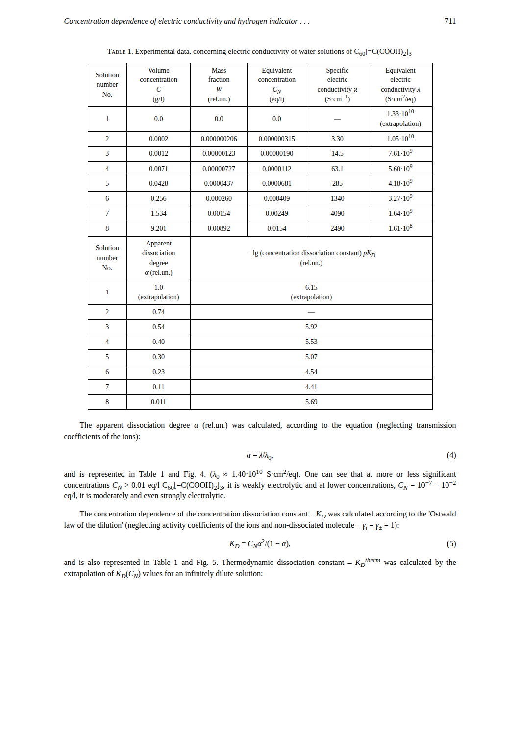Concentration dependence of electric conductivity and hydrogen indicator . . . 711
Table 1. Experimental data, concerning electric conductivity of water solutions of C60[=C(COOH)2]3
| Solution number No. | Volume concentration C (g/l) | Mass fraction W (rel.un.) | Equivalent concentration C N (eq/l) | Specific electric conductivity ϰ (S·cm −1 ) | Equivalent electric conductivity λ (S·cm 2 /eq) |
| --- | --- | --- | --- | --- | --- |
| 1 | 0.0 | 0.0 | 0.0 | — | 1.33·10 10 (extrapolation) |
| 2 | 0.0002 | 0.000000206 | 0.000000315 | 3.30 | 1.05·10 10 |
| 3 | 0.0012 | 0.00000123 | 0.00000190 | 14.5 | 7.61·10 9 |
| 4 | 0.0071 | 0.00000727 | 0.0000112 | 63.1 | 5.60·10 9 |
| 5 | 0.0428 | 0.0000437 | 0.0000681 | 285 | 4.18·10 9 |
| 6 | 0.256 | 0.000260 | 0.000409 | 1340 | 3.27·10 9 |
| 7 | 1.534 | 0.00154 | 0.00249 | 4090 | 1.64·10 9 |
| 8 | 9.201 | 0.00892 | 0.0154 | 2490 | 1.61·10 8 |
| Solution number No. | Apparent dissociation degree α (rel.un.) | − lg (concentration dissociation constant) pK D (rel.un.) |
| 1 | 1.0 (extrapolation) | 6.15 (extrapolation) |
| 2 | 0.74 | — |
| 3 | 0.54 | 5.92 |
| 4 | 0.40 | 5.53 |
| 5 | 0.30 | 5.07 |
| 6 | 0.23 | 4.54 |
| 7 | 0.11 | 4.41 |
| 8 | 0.011 | 5.69 |
The apparent dissociation degree α (rel.un.) was calculated, according to the equation (neglecting transmission coefficients of the ions):
α = λ/λ0, (4)
and is represented in Table 1 and Fig. 4. (λ0 ≈ 1.40·1010 S·cm2/eq). One can see that at more or less significant concentrations CN > 0.01 eq/l C60[=C(COOH)2]3, it is weakly electrolytic and at lower concentrations, CN = 10−7 – 10−2 eq/l, it is moderately and even strongly electrolytic.
The concentration dependence of the concentration dissociation constant – KD was calculated according to the 'Ostwald law of the dilution' (neglecting activity coefficients of the ions and non-dissociated molecule – γi = γ± = 1):
KD = CNα2/(1 − α), (5)
and is also represented in Table 1 and Fig. 5. Thermodynamic dissociation constant – KDtherm was calculated by the extrapolation of KD(CN) values for an infinitely dilute solution: